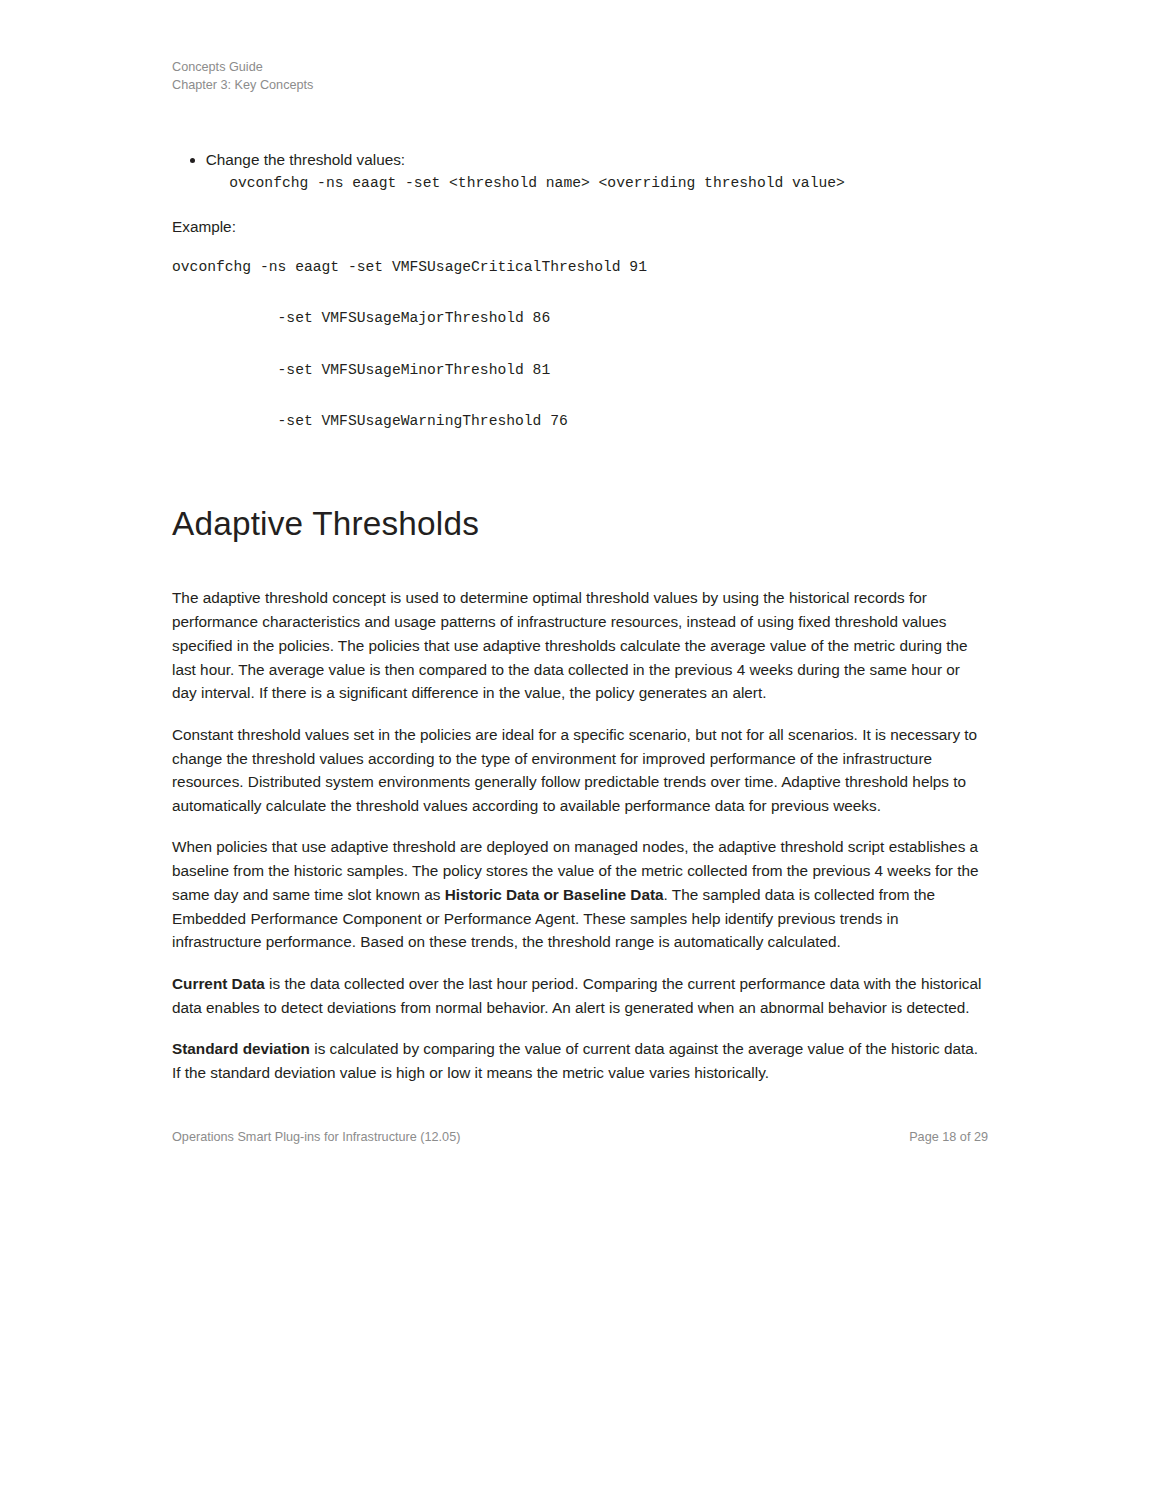Concepts Guide
Chapter 3: Key Concepts
Change the threshold values:
ovconfchg -ns eaagt -set <threshold name> <overriding threshold value>
Example:
ovconfchg -ns eaagt -set VMFSUsageCriticalThreshold 91

            -set VMFSUsageMajorThreshold 86

            -set VMFSUsageMinorThreshold 81

            -set VMFSUsageWarningThreshold 76
Adaptive Thresholds
The adaptive threshold concept is used to determine optimal threshold values by using the historical records for performance characteristics and usage patterns of infrastructure resources, instead of using fixed threshold values specified in the policies. The policies that use adaptive thresholds calculate the average value of the metric during the last hour. The average value is then compared to the data collected in the previous 4 weeks during the same hour or day interval. If there is a significant difference in the value, the policy generates an alert.
Constant threshold values set in the policies are ideal for a specific scenario, but not for all scenarios. It is necessary to change the threshold values according to the type of environment for improved performance of the infrastructure resources. Distributed system environments generally follow predictable trends over time. Adaptive threshold helps to automatically calculate the threshold values according to available performance data for previous weeks.
When policies that use adaptive threshold are deployed on managed nodes, the adaptive threshold script establishes a baseline from the historic samples. The policy stores the value of the metric collected from the previous 4 weeks for the same day and same time slot known as Historic Data or Baseline Data. The sampled data is collected from the Embedded Performance Component or Performance Agent. These samples help identify previous trends in infrastructure performance. Based on these trends, the threshold range is automatically calculated.
Current Data is the data collected over the last hour period. Comparing the current performance data with the historical data enables to detect deviations from normal behavior. An alert is generated when an abnormal behavior is detected.
Standard deviation is calculated by comparing the value of current data against the average value of the historic data. If the standard deviation value is high or low it means the metric value varies historically.
Operations Smart Plug-ins for Infrastructure (12.05) Page 18 of 29